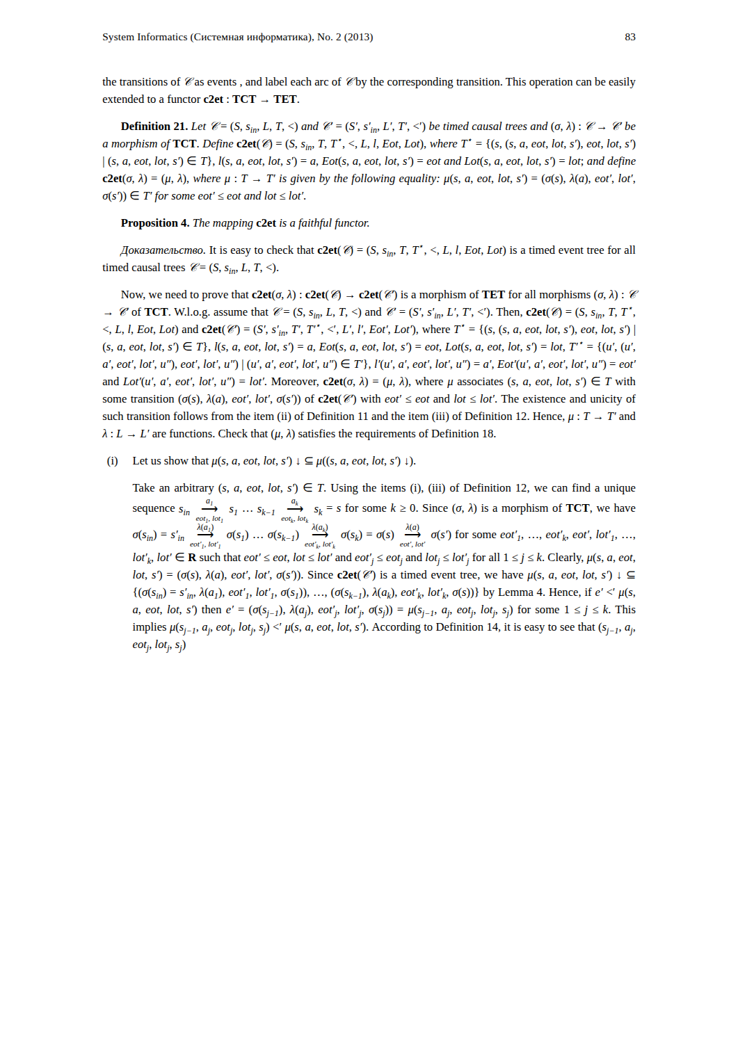System Informatics (Системная информатика), No. 2 (2013) 83
the transitions of 𝒞 as events , and label each arc of 𝒞 by the corresponding transition. This operation can be easily extended to a functor c2et : TCT → TET.
Definition 21. Let 𝒞 = (S, sin, L, T, <) and 𝒞′ = (S′, s′in, L′, T′, <′) be timed causal trees and (σ, λ) : 𝒞 → 𝒞′ be a morphism of TCT. Define c2et(𝒞) = (S, sin, T, T⋆, <, L, l, Eot, Lot), where T⋆ = {(s, (s, a, eot, lot, s′), eot, lot, s′) | (s, a, eot, lot, s′) ∈ T}, l(s, a, eot, lot, s′) = a, Eot(s, a, eot, lot, s′) = eot and Lot(s, a, eot, lot, s′) = lot; and define c2et(σ, λ) = (μ, λ), where μ : T → T′ is given by the following equality: μ(s, a, eot, lot, s′) = (σ(s), λ(a), eot′, lot′, σ(s′)) ∈ T′ for some eot′ ≤ eot and lot ≤ lot′.
Proposition 4. The mapping c2et is a faithful functor.
Доказательство. It is easy to check that c2et(𝒞) = (S, sin, T, T⋆, <, L, l, Eot, Lot) is a timed event tree for all timed causal trees 𝒞 = (S, sin, L, T, <).
Now, we need to prove that c2et(σ, λ) : c2et(𝒞) → c2et(𝒞′) is a morphism of TET for all morphisms (σ, λ) : 𝒞 → 𝒞′ of TCT. W.l.o.g. assume that 𝒞 = (S, sin, L, T, <) and 𝒞′ = (S′, s′in, L′, T′, <′). Then, c2et(𝒞) = (S, sin, T, T⋆, <, L, l, Eot, Lot) and c2et(𝒞′) = (S′, s′in, T′, T′⋆, <′, L′, l′, Eot′, Lot′), where T⋆ = {(s, (s, a, eot, lot, s′), eot, lot, s′) | (s, a, eot, lot, s′) ∈ T}, l(s, a, eot, lot, s′) = a, Eot(s, a, eot, lot, s′) = eot, Lot(s, a, eot, lot, s′) = lot, T′⋆ = {(u′, (u′, a′, eot′, lot′, u″), eot′, lot′, u″) | (u′, a′, eot′, lot′, u″) ∈ T′}, l′(u′, a′, eot′, lot′, u″) = a′, Eot′(u′, a′, eot′, lot′, u″) = eot′ and Lot′(u′, a′, eot′, lot′, u″) = lot′. Moreover, c2et(σ, λ) = (μ, λ), where μ associates (s, a, eot, lot, s′) ∈ T with some transition (σ(s), λ(a), eot′, lot′, σ(s′)) of c2et(𝒞′) with eot′ ≤ eot and lot ≤ lot′. The existence and unicity of such transition follows from the item (ii) of Definition 11 and the item (iii) of Definition 12. Hence, μ : T → T′ and λ : L → L′ are functions. Check that (μ, λ) satisfies the requirements of Definition 18.
(i)
Let us show that μ(s, a, eot, lot, s′) ↓ ⊆ μ((s, a, eot, lot, s′) ↓).
Take an arbitrary (s, a, eot, lot, s′) ∈ T. Using the items (i), (iii) of Definition 12, we can find a unique sequence sin a1⟶eot1, lot1 s1 … sk−1 ak⟶eotk, lotk sk = s for some k ≥ 0. Since (σ, λ) is a morphism of TCT, we have σ(sin) = s′in λ(a1)⟶eot′1, lot′1 σ(s1) … σ(sk−1) λ(ak)⟶eot′k, lot′k σ(sk) = σ(s) λ(a)⟶eot′, lot′ σ(s′) for some eot′1, …, eot′k, eot′, lot′1, …, lot′k, lot′ ∈ R such that eot′ ≤ eot, lot ≤ lot′ and eot′j ≤ eotj and lotj ≤ lot′j for all 1 ≤ j ≤ k. Clearly, μ(s, a, eot, lot, s′) = (σ(s), λ(a), eot′, lot′, σ(s′)). Since c2et(𝒞′) is a timed event tree, we have μ(s, a, eot, lot, s′) ↓ ⊆ {(σ(sin) = s′in, λ(a1), eot′1, lot′1, σ(s1)), …, (σ(sk−1), λ(ak), eot′k, lot′k, σ(s))} by Lemma 4. Hence, if e′ <′ μ(s, a, eot, lot, s′) then e′ = (σ(sj−1), λ(aj), eot′j, lot′j, σ(sj)) = μ(sj−1, aj, eotj, lotj, sj) for some 1 ≤ j ≤ k. This implies μ(sj−1, aj, eotj, lotj, sj) <′ μ(s, a, eot, lot, s′). According to Definition 14, it is easy to see that (sj−1, aj, eotj, lotj, sj)